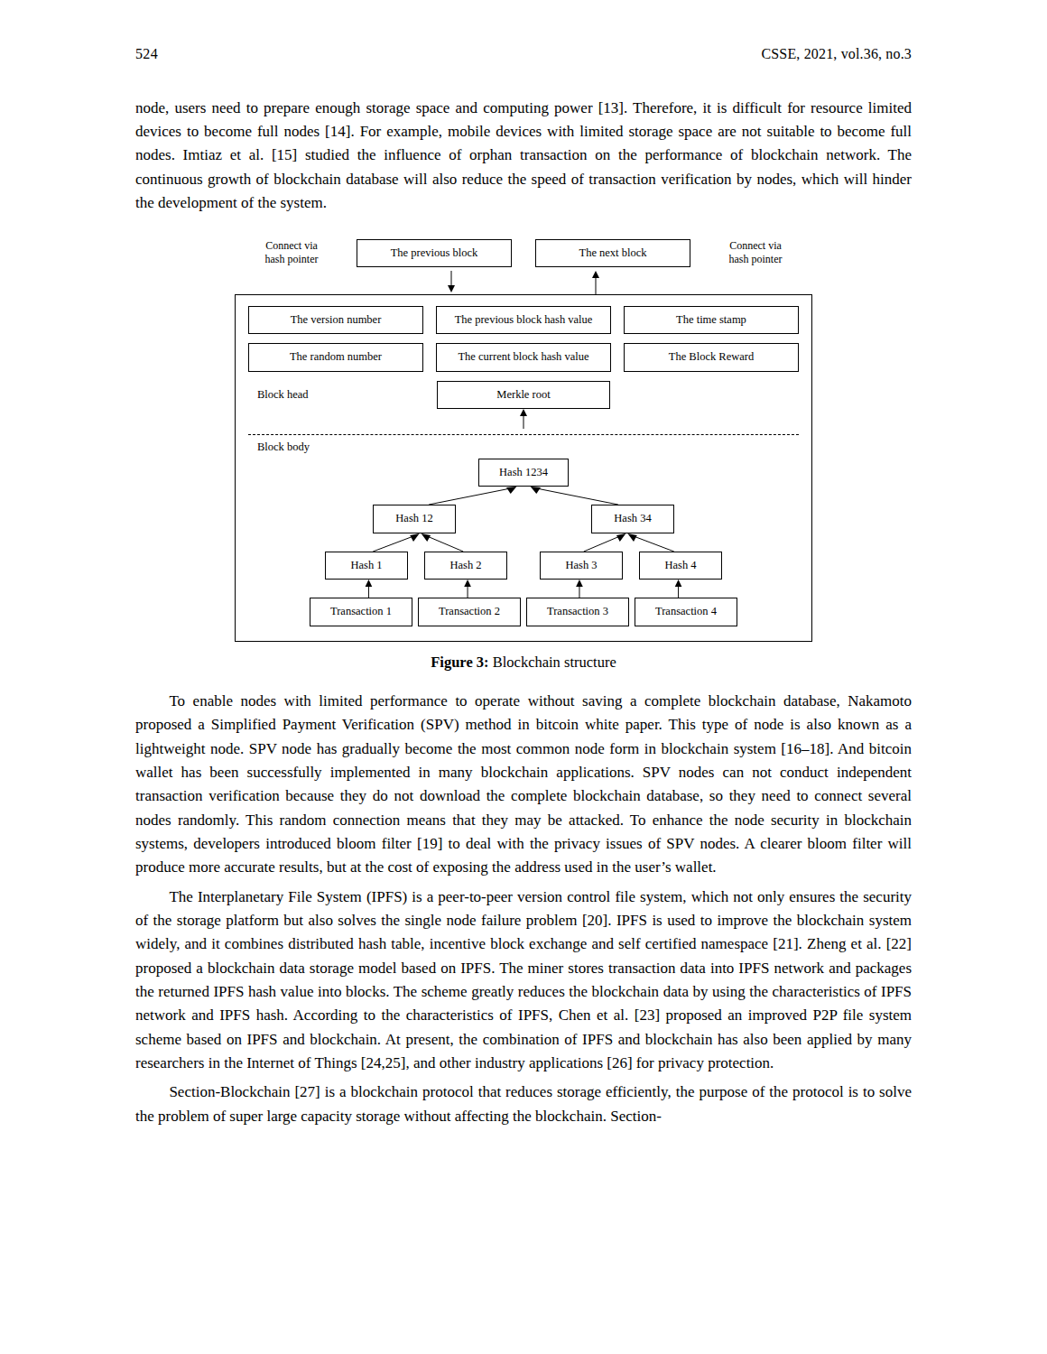524 CSSE, 2021, vol.36, no.3
node, users need to prepare enough storage space and computing power [13]. Therefore, it is difficult for resource limited devices to become full nodes [14]. For example, mobile devices with limited storage space are not suitable to become full nodes. Imtiaz et al. [15] studied the influence of orphan transaction on the performance of blockchain network. The continuous growth of blockchain database will also reduce the speed of transaction verification by nodes, which will hinder the development of the system.
Connect via
hash pointer
The previous block
The next block
Connect via
hash pointer
The version number
The previous block hash value
The time stamp
The random number
The current block hash value
The Block Reward
Block head
Merkle root
Block body
Hash 1234
Hash 12
Hash 34
Hash 1
Hash 2
Hash 3
Hash 4
Transaction 1
Transaction 2
Transaction 3
Transaction 4
Figure 3: Blockchain structure
To enable nodes with limited performance to operate without saving a complete blockchain database, Nakamoto proposed a Simplified Payment Verification (SPV) method in bitcoin white paper. This type of node is also known as a lightweight node. SPV node has gradually become the most common node form in blockchain system [16–18]. And bitcoin wallet has been successfully implemented in many blockchain applications. SPV nodes can not conduct independent transaction verification because they do not download the complete blockchain database, so they need to connect several nodes randomly. This random connection means that they may be attacked. To enhance the node security in blockchain systems, developers introduced bloom filter [19] to deal with the privacy issues of SPV nodes. A clearer bloom filter will produce more accurate results, but at the cost of exposing the address used in the user’s wallet.
The Interplanetary File System (IPFS) is a peer-to-peer version control file system, which not only ensures the security of the storage platform but also solves the single node failure problem [20]. IPFS is used to improve the blockchain system widely, and it combines distributed hash table, incentive block exchange and self certified namespace [21]. Zheng et al. [22] proposed a blockchain data storage model based on IPFS. The miner stores transaction data into IPFS network and packages the returned IPFS hash value into blocks. The scheme greatly reduces the blockchain data by using the characteristics of IPFS network and IPFS hash. According to the characteristics of IPFS, Chen et al. [23] proposed an improved P2P file system scheme based on IPFS and blockchain. At present, the combination of IPFS and blockchain has also been applied by many researchers in the Internet of Things [24,25], and other industry applications [26] for privacy protection.
Section-Blockchain [27] is a blockchain protocol that reduces storage efficiently, the purpose of the protocol is to solve the problem of super large capacity storage without affecting the blockchain. Section-